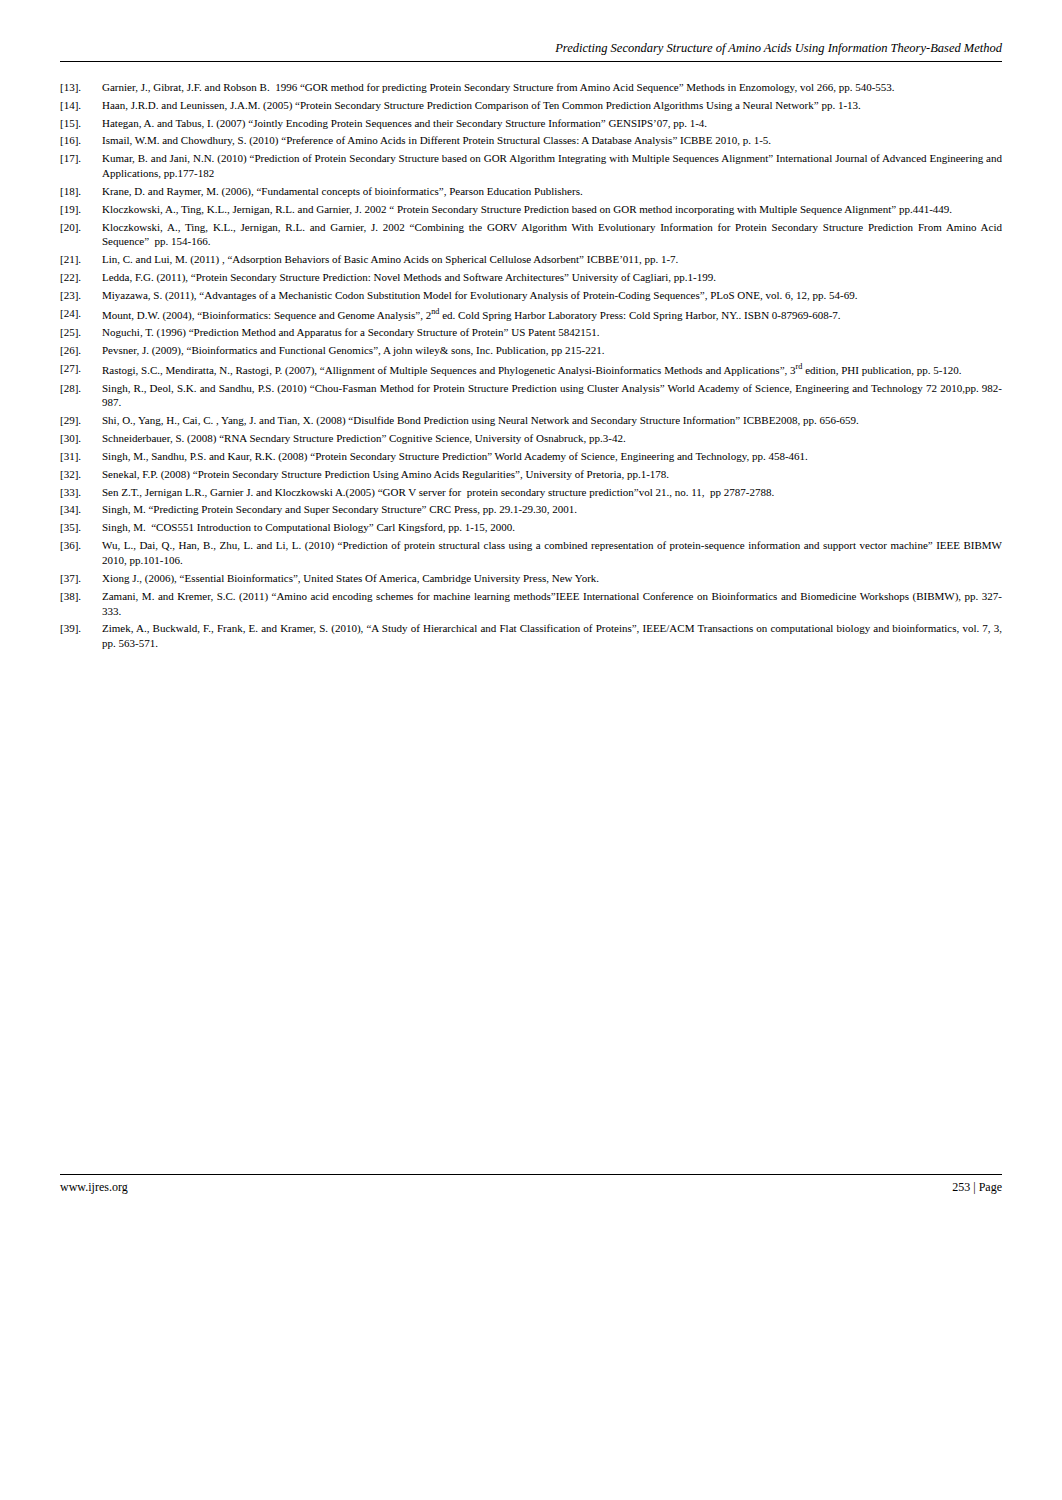Predicting Secondary Structure of Amino Acids Using Information Theory-Based Method
| [13]. | Garnier, J., Gibrat, J.F. and Robson B. 1996 “GOR method for predicting Protein Secondary Structure from Amino Acid Sequence” Methods in Enzomology, vol 266, pp. 540-553. |
| [14]. | Haan, J.R.D. and Leunissen, J.A.M. (2005) “Protein Secondary Structure Prediction Comparison of Ten Common Prediction Algorithms Using a Neural Network” pp. 1-13. |
| [15]. | Hategan, A. and Tabus, I. (2007) “Jointly Encoding Protein Sequences and their Secondary Structure Information” GENSIPS’07, pp. 1-4. |
| [16]. | Ismail, W.M. and Chowdhury, S. (2010) “Preference of Amino Acids in Different Protein Structural Classes: A Database Analysis” ICBBE 2010, p. 1-5. |
| [17]. | Kumar, B. and Jani, N.N. (2010) “Prediction of Protein Secondary Structure based on GOR Algorithm Integrating with Multiple Sequences Alignment” International Journal of Advanced Engineering and Applications, pp.177-182 |
| [18]. | Krane, D. and Raymer, M. (2006), “Fundamental concepts of bioinformatics”, Pearson Education Publishers. |
| [19]. | Kloczkowski, A., Ting, K.L., Jernigan, R.L. and Garnier, J. 2002 “ Protein Secondary Structure Prediction based on GOR method incorporating with Multiple Sequence Alignment” pp.441-449. |
| [20]. | Kloczkowski, A., Ting, K.L., Jernigan, R.L. and Garnier, J. 2002 “Combining the GORV Algorithm With Evolutionary Information for Protein Secondary Structure Prediction From Amino Acid Sequence” pp. 154-166. |
| [21]. | Lin, C. and Lui, M. (2011) , “Adsorption Behaviors of Basic Amino Acids on Spherical Cellulose Adsorbent” ICBBE’011, pp. 1-7. |
| [22]. | Ledda, F.G. (2011), “Protein Secondary Structure Prediction: Novel Methods and Software Architectures” University of Cagliari, pp.1-199. |
| [23]. | Miyazawa, S. (2011), “Advantages of a Mechanistic Codon Substitution Model for Evolutionary Analysis of Protein-Coding Sequences”, PLoS ONE, vol. 6, 12, pp. 54-69. |
| [24]. | Mount, D.W. (2004), “Bioinformatics: Sequence and Genome Analysis”, 2 nd ed. Cold Spring Harbor Laboratory Press: Cold Spring Harbor, NY.. ISBN 0-87969-608-7. |
| [25]. | Noguchi, T. (1996) “Prediction Method and Apparatus for a Secondary Structure of Protein” US Patent 5842151. |
| [26]. | Pevsner, J. (2009), “Bioinformatics and Functional Genomics”, A john wiley& sons, Inc. Publication, pp 215-221. |
| [27]. | Rastogi, S.C., Mendiratta, N., Rastogi, P. (2007), “Allignment of Multiple Sequences and Phylogenetic Analysi-Bioinformatics Methods and Applications”, 3 rd edition, PHI publication, pp. 5-120. |
| [28]. | Singh, R., Deol, S.K. and Sandhu, P.S. (2010) “Chou-Fasman Method for Protein Structure Prediction using Cluster Analysis” World Academy of Science, Engineering and Technology 72 2010,pp. 982-987. |
| [29]. | Shi, O., Yang, H., Cai, C. , Yang, J. and Tian, X. (2008) “Disulfide Bond Prediction using Neural Network and Secondary Structure Information” ICBBE2008, pp. 656-659. |
| [30]. | Schneiderbauer, S. (2008) “RNA Secndary Structure Prediction” Cognitive Science, University of Osnabruck, pp.3-42. |
| [31]. | Singh, M., Sandhu, P.S. and Kaur, R.K. (2008) “Protein Secondary Structure Prediction” World Academy of Science, Engineering and Technology, pp. 458-461. |
| [32]. | Senekal, F.P. (2008) “Protein Secondary Structure Prediction Using Amino Acids Regularities”, University of Pretoria, pp.1-178. |
| [33]. | Sen Z.T., Jernigan L.R., Garnier J. and Kloczkowski A.(2005) “GOR V server for protein secondary structure prediction”vol 21., no. 11, pp 2787-2788. |
| [34]. | Singh, M. “Predicting Protein Secondary and Super Secondary Structure” CRC Press, pp. 29.1-29.30, 2001. |
| [35]. | Singh, M. “COS551 Introduction to Computational Biology” Carl Kingsford, pp. 1-15, 2000. |
| [36]. | Wu, L., Dai, Q., Han, B., Zhu, L. and Li, L. (2010) “Prediction of protein structural class using a combined representation of protein-sequence information and support vector machine” IEEE BIBMW 2010, pp.101-106. |
| [37]. | Xiong J., (2006), “Essential Bioinformatics”, United States Of America, Cambridge University Press, New York. |
| [38]. | Zamani, M. and Kremer, S.C. (2011) “Amino acid encoding schemes for machine learning methods”IEEE International Conference on Bioinformatics and Biomedicine Workshops (BIBMW), pp. 327-333. |
| [39]. | Zimek, A., Buckwald, F., Frank, E. and Kramer, S. (2010), “A Study of Hierarchical and Flat Classification of Proteins”, IEEE/ACM Transactions on computational biology and bioinformatics, vol. 7, 3, pp. 563-571. |
www.ijres.org 253 | Page